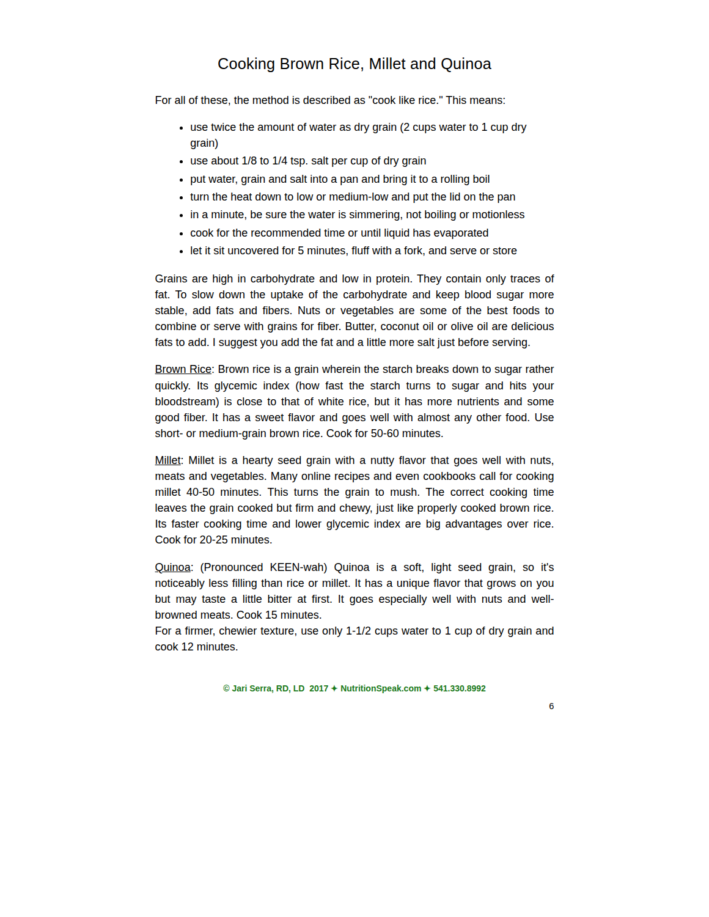Cooking Brown Rice, Millet and Quinoa
For all of these, the method is described as "cook like rice." This means:
use twice the amount of water as dry grain (2 cups water to 1 cup dry grain)
use about 1/8 to 1/4 tsp. salt per cup of dry grain
put water, grain and salt into a pan and bring it to a rolling boil
turn the heat down to low or medium-low and put the lid on the pan
in a minute, be sure the water is simmering, not boiling or motionless
cook for the recommended time or until liquid has evaporated
let it sit uncovered for 5 minutes, fluff with a fork, and serve or store
Grains are high in carbohydrate and low in protein. They contain only traces of fat. To slow down the uptake of the carbohydrate and keep blood sugar more stable, add fats and fibers. Nuts or vegetables are some of the best foods to combine or serve with grains for fiber. Butter, coconut oil or olive oil are delicious fats to add. I suggest you add the fat and a little more salt just before serving.
Brown Rice: Brown rice is a grain wherein the starch breaks down to sugar rather quickly. Its glycemic index (how fast the starch turns to sugar and hits your bloodstream) is close to that of white rice, but it has more nutrients and some good fiber. It has a sweet flavor and goes well with almost any other food. Use short- or medium-grain brown rice. Cook for 50-60 minutes.
Millet: Millet is a hearty seed grain with a nutty flavor that goes well with nuts, meats and vegetables. Many online recipes and even cookbooks call for cooking millet 40-50 minutes. This turns the grain to mush. The correct cooking time leaves the grain cooked but firm and chewy, just like properly cooked brown rice. Its faster cooking time and lower glycemic index are big advantages over rice. Cook for 20-25 minutes.
Quinoa: (Pronounced KEEN-wah) Quinoa is a soft, light seed grain, so it's noticeably less filling than rice or millet. It has a unique flavor that grows on you but may taste a little bitter at first. It goes especially well with nuts and well-browned meats. Cook 15 minutes.
For a firmer, chewier texture, use only 1-1/2 cups water to 1 cup of dry grain and cook 12 minutes.
© Jari Serra, RD, LD 2017 ✦ NutritionSpeak.com ✦ 541.330.8992
6